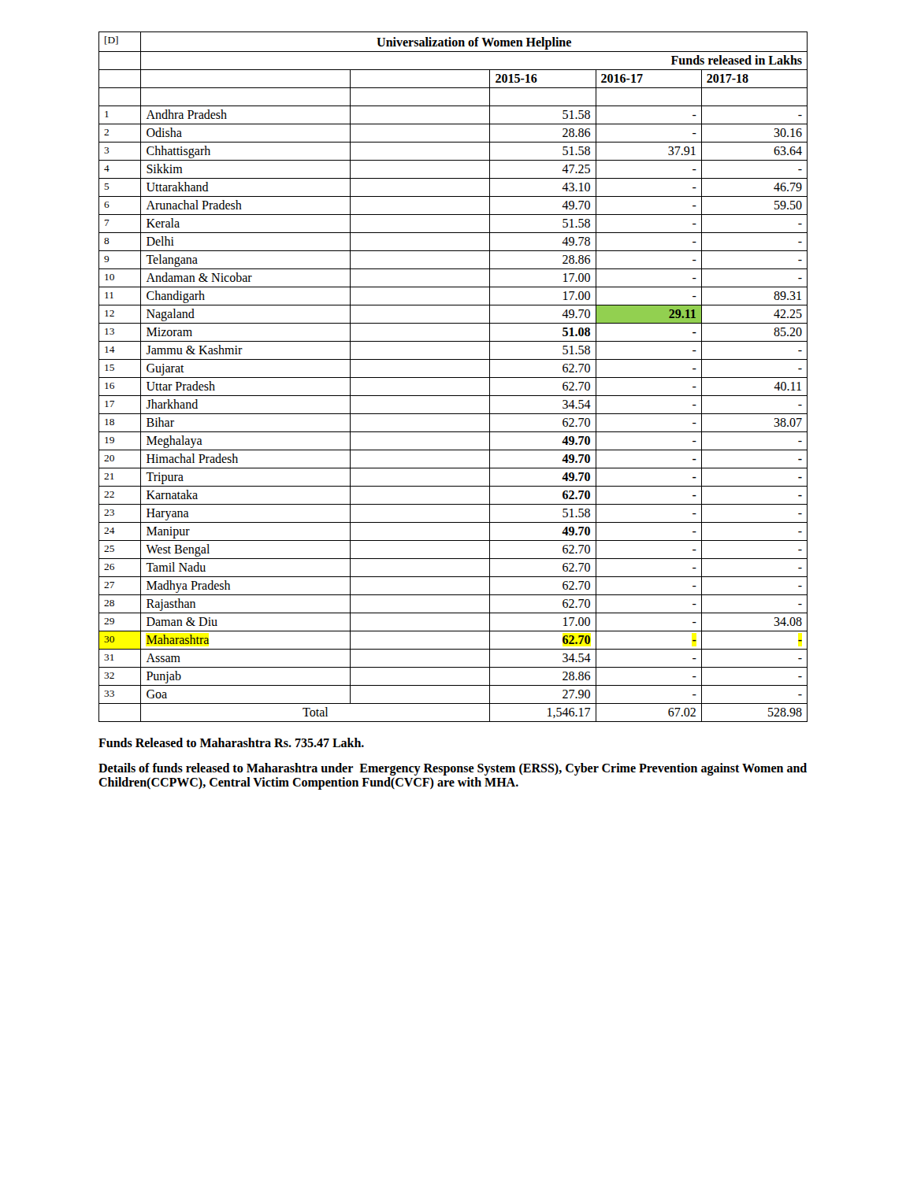| [D] | Universalization of Women Helpline |
| | Funds released in Lakhs |
| | | | 2015-16 | 2016-17 | 2017-18 |
| 1 | Andhra Pradesh | | 51.58 | - | - |
| 2 | Odisha | | 28.86 | - | 30.16 |
| 3 | Chhattisgarh | | 51.58 | 37.91 | 63.64 |
| 4 | Sikkim | | 47.25 | - | - |
| 5 | Uttarakhand | | 43.10 | - | 46.79 |
| 6 | Arunachal Pradesh | | 49.70 | - | 59.50 |
| 7 | Kerala | | 51.58 | - | - |
| 8 | Delhi | | 49.78 | - | - |
| 9 | Telangana | | 28.86 | - | - |
| 10 | Andaman & Nicobar | | 17.00 | - | - |
| 11 | Chandigarh | | 17.00 | - | 89.31 |
| 12 | Nagaland | | 49.70 | 29.11 | 42.25 |
| 13 | Mizoram | | 51.08 | - | 85.20 |
| 14 | Jammu & Kashmir | | 51.58 | - | - |
| 15 | Gujarat | | 62.70 | - | - |
| 16 | Uttar Pradesh | | 62.70 | - | 40.11 |
| 17 | Jharkhand | | 34.54 | - | - |
| 18 | Bihar | | 62.70 | - | 38.07 |
| 19 | Meghalaya | | 49.70 | - | - |
| 20 | Himachal Pradesh | | 49.70 | - | - |
| 21 | Tripura | | 49.70 | - | - |
| 22 | Karnataka | | 62.70 | - | - |
| 23 | Haryana | | 51.58 | - | - |
| 24 | Manipur | | 49.70 | - | - |
| 25 | West Bengal | | 62.70 | - | - |
| 26 | Tamil Nadu | | 62.70 | - | - |
| 27 | Madhya Pradesh | | 62.70 | - | - |
| 28 | Rajasthan | | 62.70 | - | - |
| 29 | Daman & Diu | | 17.00 | - | 34.08 |
| 30 | Maharashtra | | 62.70 | - | - |
| 31 | Assam | | 34.54 | - | - |
| 32 | Punjab | | 28.86 | - | - |
| 33 | Goa | | 27.90 | - | - |
| | Total | 1,546.17 | 67.02 | 528.98 |
Funds Released to Maharashtra Rs. 735.47 Lakh.
Details of funds released to Maharashtra under Emergency Response System (ERSS), Cyber Crime Prevention against Women and Children(CCPWC), Central Victim Compention Fund(CVCF) are with MHA.